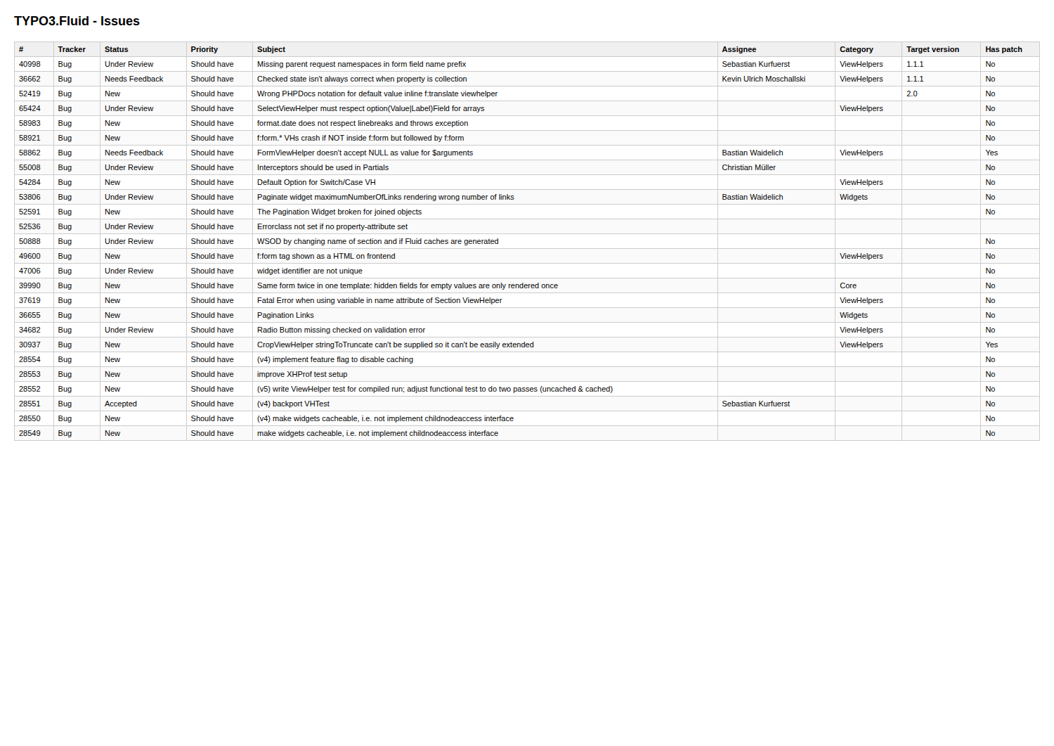TYPO3.Fluid - Issues
| # | Tracker | Status | Priority | Subject | Assignee | Category | Target version | Has patch |
| --- | --- | --- | --- | --- | --- | --- | --- | --- |
| 40998 | Bug | Under Review | Should have | Missing parent request namespaces in form field name prefix | Sebastian Kurfuerst | ViewHelpers | 1.1.1 | No |
| 36662 | Bug | Needs Feedback | Should have | Checked state isn't always correct when property is collection | Kevin Ulrich Moschallski | ViewHelpers | 1.1.1 | No |
| 52419 | Bug | New | Should have | Wrong PHPDocs notation for default value inline f:translate viewhelper | | | 2.0 | No |
| 65424 | Bug | Under Review | Should have | SelectViewHelper must respect option(Value/Label)Field for arrays | | ViewHelpers | | No |
| 58983 | Bug | New | Should have | format.date does not respect linebreaks and throws exception | | | | No |
| 58921 | Bug | New | Should have | f:form.* VHs crash if NOT inside f:form but followed by f:form | | | | No |
| 58862 | Bug | Needs Feedback | Should have | FormViewHelper doesn't accept NULL as value for $arguments | Bastian Waidelich | ViewHelpers | | Yes |
| 55008 | Bug | Under Review | Should have | Interceptors should be used in Partials | Christian Müller | | | No |
| 54284 | Bug | New | Should have | Default Option for Switch/Case VH | | ViewHelpers | | No |
| 53806 | Bug | Under Review | Should have | Paginate widget maximumNumberOfLinks rendering wrong number of links | Bastian Waidelich | Widgets | | No |
| 52591 | Bug | New | Should have | The Pagination Widget broken for joined objects | | | | No |
| 52536 | Bug | Under Review | Should have | Errorclass not set if no property-attribute set | | | | |
| 50888 | Bug | Under Review | Should have | WSOD by changing name of section and if Fluid caches are generated | | | | No |
| 49600 | Bug | New | Should have | f:form tag shown as a HTML on frontend | | ViewHelpers | | No |
| 47006 | Bug | Under Review | Should have | widget identifier are not unique | | | | No |
| 39990 | Bug | New | Should have | Same form twice in one template: hidden fields for empty values are only rendered once | | Core | | No |
| 37619 | Bug | New | Should have | Fatal Error when using variable in name attribute of Section ViewHelper | | ViewHelpers | | No |
| 36655 | Bug | New | Should have | Pagination Links | | Widgets | | No |
| 34682 | Bug | Under Review | Should have | Radio Button missing checked on validation error | | ViewHelpers | | No |
| 30937 | Bug | New | Should have | CropViewHelper stringToTruncate can't be supplied so it can't be easily extended | | ViewHelpers | | Yes |
| 28554 | Bug | New | Should have | (v4) implement feature flag to disable caching | | | | No |
| 28553 | Bug | New | Should have | improve XHProf test setup | | | | No |
| 28552 | Bug | New | Should have | (v5) write ViewHelper test for compiled run; adjust functional test to do two passes (uncached & cached) | | | | No |
| 28551 | Bug | Accepted | Should have | (v4) backport VHTest | Sebastian Kurfuerst | | | No |
| 28550 | Bug | New | Should have | (v4) make widgets cacheable, i.e. not implement childnodeaccess interface | | | | No |
| 28549 | Bug | New | Should have | make widgets cacheable, i.e. not implement childnodeaccess interface | | | | No |